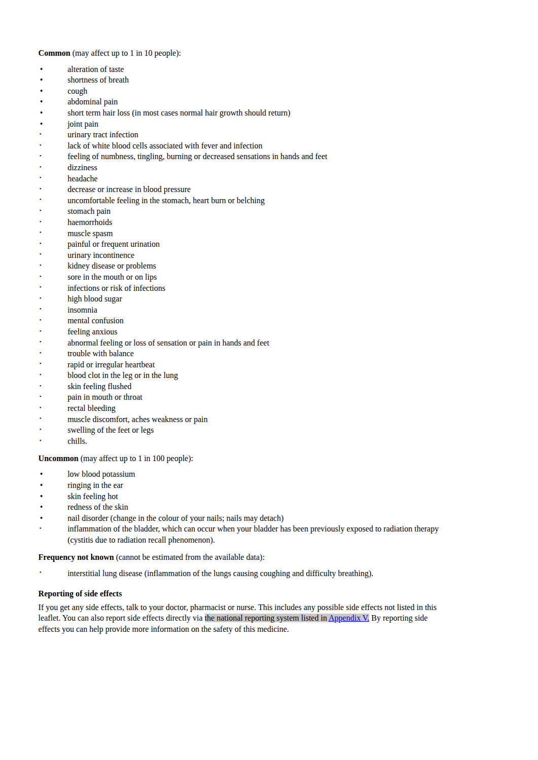Common (may affect up to 1 in 10 people):
alteration of taste
shortness of breath
cough
abdominal pain
short term hair loss (in most cases normal hair growth should return)
joint pain
urinary tract infection
lack of white blood cells associated with fever and infection
feeling of numbness, tingling, burning or decreased sensations in hands and feet
dizziness
headache
decrease or increase in blood pressure
uncomfortable feeling in the stomach, heart burn or belching
stomach pain
haemorrhoids
muscle spasm
painful or frequent urination
urinary incontinence
kidney disease or problems
sore in the mouth or on lips
infections or risk of infections
high blood sugar
insomnia
mental confusion
feeling anxious
abnormal feeling or loss of sensation or pain in hands and feet
trouble with balance
rapid or irregular heartbeat
blood clot in the leg or in the lung
skin feeling flushed
pain in mouth or throat
rectal bleeding
muscle discomfort, aches weakness or pain
swelling of the feet or legs
chills.
Uncommon (may affect up to 1 in 100 people):
low blood potassium
ringing in the ear
skin feeling hot
redness of the skin
nail disorder (change in the colour of your nails; nails may detach)
inflammation of the bladder, which can occur when your bladder has been previously exposed to radiation therapy (cystitis due to radiation recall phenomenon).
Frequency not known (cannot be estimated from the available data):
interstitial lung disease (inflammation of the lungs causing coughing and difficulty breathing).
Reporting of side effects
If you get any side effects, talk to your doctor, pharmacist or nurse. This includes any possible side effects not listed in this leaflet. You can also report side effects directly via the national reporting system listed in Appendix V. By reporting side effects you can help provide more information on the safety of this medicine.